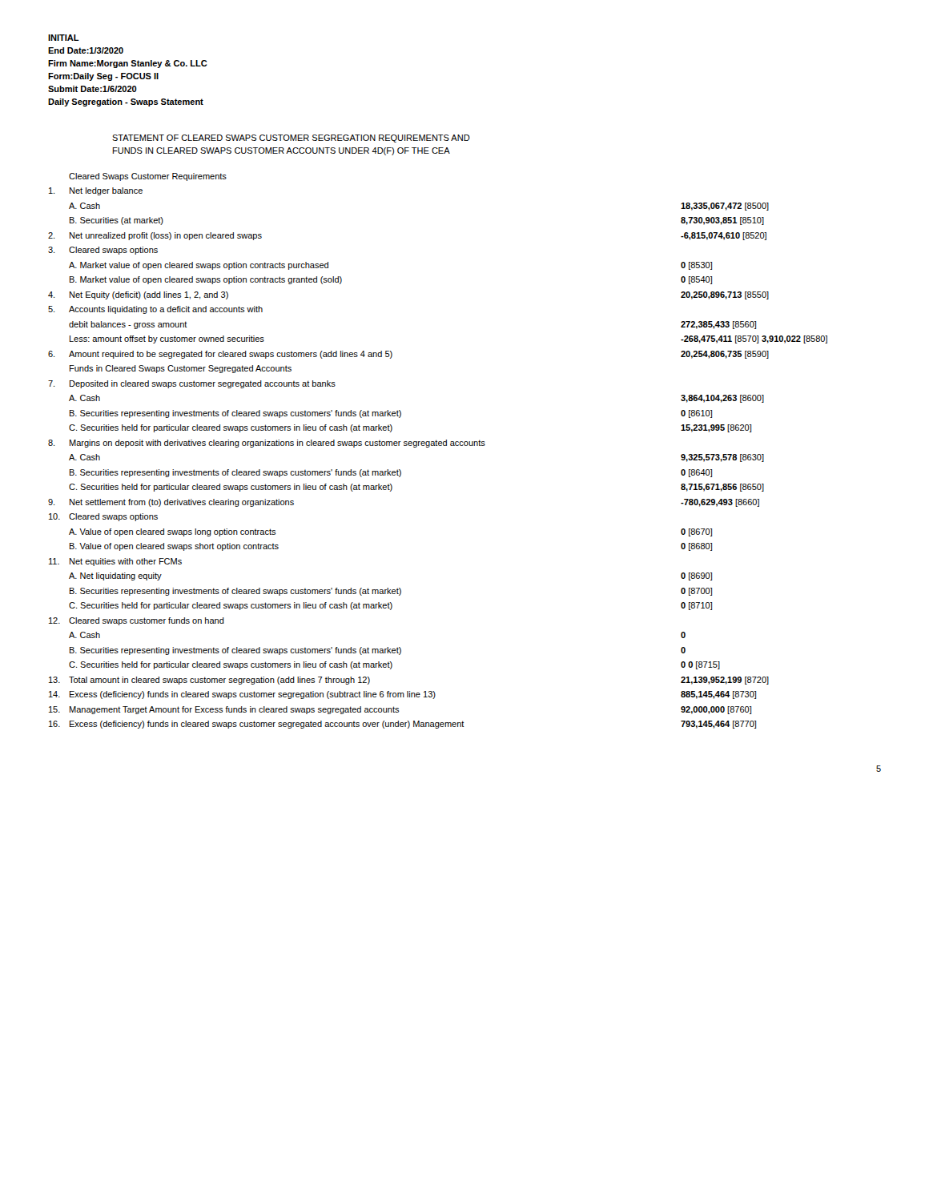INITIAL
End Date:1/3/2020
Firm Name:Morgan Stanley & Co. LLC
Form:Daily Seg - FOCUS II
Submit Date:1/6/2020
Daily Segregation - Swaps Statement
STATEMENT OF CLEARED SWAPS CUSTOMER SEGREGATION REQUIREMENTS AND
FUNDS IN CLEARED SWAPS CUSTOMER ACCOUNTS UNDER 4D(F) OF THE CEA
| | Cleared Swaps Customer Requirements | |
| 1. | Net ledger balance | |
| | A. Cash | 18,335,067,472 [8500] |
| | B. Securities (at market) | 8,730,903,851 [8510] |
| 2. | Net unrealized profit (loss) in open cleared swaps | -6,815,074,610 [8520] |
| 3. | Cleared swaps options | |
| | A. Market value of open cleared swaps option contracts purchased | 0 [8530] |
| | B. Market value of open cleared swaps option contracts granted (sold) | 0 [8540] |
| 4. | Net Equity (deficit) (add lines 1, 2, and 3) | 20,250,896,713 [8550] |
| 5. | Accounts liquidating to a deficit and accounts with | |
| | debit balances - gross amount | 272,385,433 [8560] |
| | Less: amount offset by customer owned securities | -268,475,411 [8570] 3,910,022 [8580] |
| 6. | Amount required to be segregated for cleared swaps customers (add lines 4 and 5) | 20,254,806,735 [8590] |
| | Funds in Cleared Swaps Customer Segregated Accounts | |
| 7. | Deposited in cleared swaps customer segregated accounts at banks | |
| | A. Cash | 3,864,104,263 [8600] |
| | B. Securities representing investments of cleared swaps customers' funds (at market) | 0 [8610] |
| | C. Securities held for particular cleared swaps customers in lieu of cash (at market) | 15,231,995 [8620] |
| 8. | Margins on deposit with derivatives clearing organizations in cleared swaps customer segregated accounts | |
| | A. Cash | 9,325,573,578 [8630] |
| | B. Securities representing investments of cleared swaps customers' funds (at market) | 0 [8640] |
| | C. Securities held for particular cleared swaps customers in lieu of cash (at market) | 8,715,671,856 [8650] |
| 9. | Net settlement from (to) derivatives clearing organizations | -780,629,493 [8660] |
| 10. | Cleared swaps options | |
| | A. Value of open cleared swaps long option contracts | 0 [8670] |
| | B. Value of open cleared swaps short option contracts | 0 [8680] |
| 11. | Net equities with other FCMs | |
| | A. Net liquidating equity | 0 [8690] |
| | B. Securities representing investments of cleared swaps customers' funds (at market) | 0 [8700] |
| | C. Securities held for particular cleared swaps customers in lieu of cash (at market) | 0 [8710] |
| 12. | Cleared swaps customer funds on hand | |
| | A. Cash | 0 |
| | B. Securities representing investments of cleared swaps customers' funds (at market) | 0 |
| | C. Securities held for particular cleared swaps customers in lieu of cash (at market) | 0 0 [8715] |
| 13. | Total amount in cleared swaps customer segregation (add lines 7 through 12) | 21,139,952,199 [8720] |
| 14. | Excess (deficiency) funds in cleared swaps customer segregation (subtract line 6 from line 13) | 885,145,464 [8730] |
| 15. | Management Target Amount for Excess funds in cleared swaps segregated accounts | 92,000,000 [8760] |
| 16. | Excess (deficiency) funds in cleared swaps customer segregated accounts over (under) Management | 793,145,464 [8770] |
5